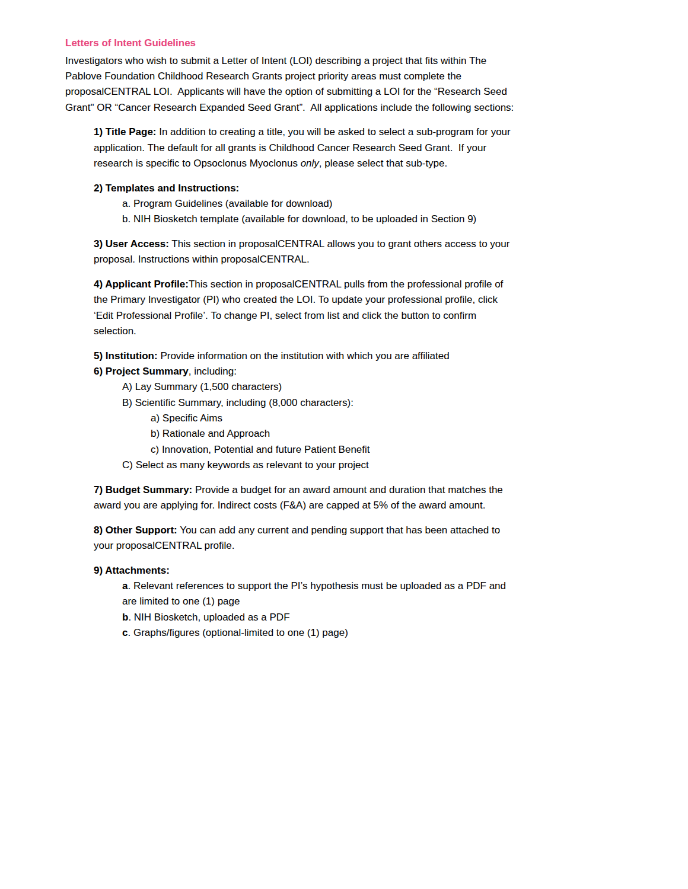Letters of Intent Guidelines
Investigators who wish to submit a Letter of Intent (LOI) describing a project that fits within The Pablove Foundation Childhood Research Grants project priority areas must complete the proposalCENTRAL LOI. Applicants will have the option of submitting a LOI for the “Research Seed Grant" OR “Cancer Research Expanded Seed Grant”. All applications include the following sections:
1) Title Page: In addition to creating a title, you will be asked to select a sub-program for your application. The default for all grants is Childhood Cancer Research Seed Grant. If your research is specific to Opsoclonus Myoclonus only, please select that sub-type.
2) Templates and Instructions:
a. Program Guidelines (available for download)
b. NIH Biosketch template (available for download, to be uploaded in Section 9)
3) User Access: This section in proposalCENTRAL allows you to grant others access to your proposal. Instructions within proposalCENTRAL.
4) Applicant Profile: This section in proposalCENTRAL pulls from the professional profile of the Primary Investigator (PI) who created the LOI. To update your professional profile, click ‘Edit Professional Profile’. To change PI, select from list and click the button to confirm selection.
5) Institution: Provide information on the institution with which you are affiliated
6) Project Summary, including:
A) Lay Summary (1,500 characters)
B) Scientific Summary, including (8,000 characters):
a) Specific Aims
b) Rationale and Approach
c) Innovation, Potential and future Patient Benefit
C) Select as many keywords as relevant to your project
7) Budget Summary: Provide a budget for an award amount and duration that matches the award you are applying for. Indirect costs (F&A) are capped at 5% of the award amount.
8) Other Support: You can add any current and pending support that has been attached to your proposalCENTRAL profile.
9) Attachments:
a. Relevant references to support the PI’s hypothesis must be uploaded as a PDF and are limited to one (1) page
b. NIH Biosketch, uploaded as a PDF
c. Graphs/figures (optional-limited to one (1) page)